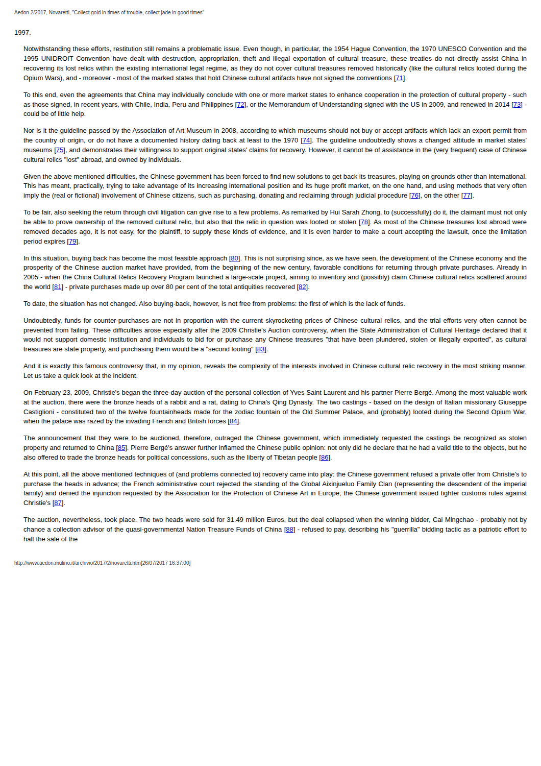Aedon 2/2017, Novaretti, "Collect gold in times of trouble, collect jade in good times"
1997.
Notwithstanding these efforts, restitution still remains a problematic issue. Even though, in particular, the 1954 Hague Convention, the 1970 UNESCO Convention and the 1995 UNIDROIT Convention have dealt with destruction, appropriation, theft and illegal exportation of cultural treasure, these treaties do not directly assist China in recovering its lost relics within the existing international legal regime, as they do not cover cultural treasures removed historically (like the cultural relics looted during the Opium Wars), and - moreover - most of the marked states that hold Chinese cultural artifacts have not signed the conventions [71].
To this end, even the agreements that China may individually conclude with one or more market states to enhance cooperation in the protection of cultural property - such as those signed, in recent years, with Chile, India, Peru and Philippines [72], or the Memorandum of Understanding signed with the US in 2009, and renewed in 2014 [73] - could be of little help.
Nor is it the guideline passed by the Association of Art Museum in 2008, according to which museums should not buy or accept artifacts which lack an export permit from the country of origin, or do not have a documented history dating back at least to the 1970 [74]. The guideline undoubtedly shows a changed attitude in market states' museums [75], and demonstrates their willingness to support original states' claims for recovery. However, it cannot be of assistance in the (very frequent) case of Chinese cultural relics "lost" abroad, and owned by individuals.
Given the above mentioned difficulties, the Chinese government has been forced to find new solutions to get back its treasures, playing on grounds other than international. This has meant, practically, trying to take advantage of its increasing international position and its huge profit market, on the one hand, and using methods that very often imply the (real or fictional) involvement of Chinese citizens, such as purchasing, donating and reclaiming through judicial procedure [76], on the other [77].
To be fair, also seeking the return through civil litigation can give rise to a few problems. As remarked by Hui Sarah Zhong, to (successfully) do it, the claimant must not only be able to prove ownership of the removed cultural relic, but also that the relic in question was looted or stolen [78]. As most of the Chinese treasures lost abroad were removed decades ago, it is not easy, for the plaintiff, to supply these kinds of evidence, and it is even harder to make a court accepting the lawsuit, once the limitation period expires [79].
In this situation, buying back has become the most feasible approach [80]. This is not surprising since, as we have seen, the development of the Chinese economy and the prosperity of the Chinese auction market have provided, from the beginning of the new century, favorable conditions for returning through private purchases. Already in 2005 - when the China Cultural Relics Recovery Program launched a large-scale project, aiming to inventory and (possibly) claim Chinese cultural relics scattered around the world [81] - private purchases made up over 80 per cent of the total antiquities recovered [82].
To date, the situation has not changed. Also buying-back, however, is not free from problems: the first of which is the lack of funds.
Undoubtedly, funds for counter-purchases are not in proportion with the current skyrocketing prices of Chinese cultural relics, and the trial efforts very often cannot be prevented from failing. These difficulties arose especially after the 2009 Christie's Auction controversy, when the State Administration of Cultural Heritage declared that it would not support domestic institution and individuals to bid for or purchase any Chinese treasures "that have been plundered, stolen or illegally exported", as cultural treasures are state property, and purchasing them would be a "second looting" [83].
And it is exactly this famous controversy that, in my opinion, reveals the complexity of the interests involved in Chinese cultural relic recovery in the most striking manner. Let us take a quick look at the incident.
On February 23, 2009, Christie's began the three-day auction of the personal collection of Yves Saint Laurent and his partner Pierre Bergé. Among the most valuable work at the auction, there were the bronze heads of a rabbit and a rat, dating to China's Qing Dynasty. The two castings - based on the design of Italian missionary Giuseppe Castiglioni - constituted two of the twelve fountainheads made for the zodiac fountain of the Old Summer Palace, and (probably) looted during the Second Opium War, when the palace was razed by the invading French and British forces [84].
The announcement that they were to be auctioned, therefore, outraged the Chinese government, which immediately requested the castings be recognized as stolen property and returned to China [85]. Pierre Bergé's answer further inflamed the Chinese public opinion: not only did he declare that he had a valid title to the objects, but he also offered to trade the bronze heads for political concessions, such as the liberty of Tibetan people [86].
At this point, all the above mentioned techniques of (and problems connected to) recovery came into play: the Chinese government refused a private offer from Christie's to purchase the heads in advance; the French administrative court rejected the standing of the Global Aixinjueluo Family Clan (representing the descendent of the imperial family) and denied the injunction requested by the Association for the Protection of Chinese Art in Europe; the Chinese government issued tighter customs rules against Christie's [87].
The auction, nevertheless, took place. The two heads were sold for 31.49 million Euros, but the deal collapsed when the winning bidder, Cai Mingchao - probably not by chance a collection advisor of the quasi-governmental Nation Treasure Funds of China [88] - refused to pay, describing his "guerrilla" bidding tactic as a patriotic effort to halt the sale of the
http://www.aedon.mulino.it/archivio/2017/2/novaretti.htm[26/07/2017 16:37:00]